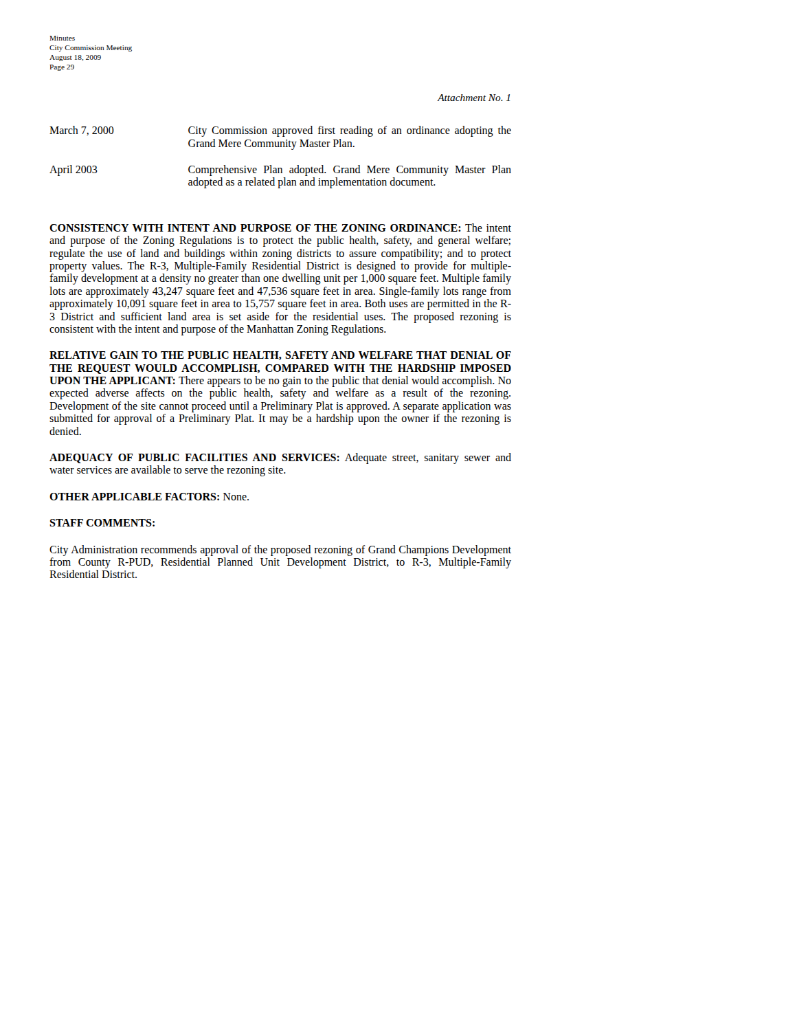Minutes
City Commission Meeting
August 18, 2009
Page 29
Attachment No. 1
| March 7, 2000 | City Commission approved first reading of an ordinance adopting the Grand Mere Community Master Plan. |
| April 2003 | Comprehensive Plan adopted. Grand Mere Community Master Plan adopted as a related plan and implementation document. |
CONSISTENCY WITH INTENT AND PURPOSE OF THE ZONING ORDINANCE: The intent and purpose of the Zoning Regulations is to protect the public health, safety, and general welfare; regulate the use of land and buildings within zoning districts to assure compatibility; and to protect property values. The R-3, Multiple-Family Residential District is designed to provide for multiple-family development at a density no greater than one dwelling unit per 1,000 square feet. Multiple family lots are approximately 43,247 square feet and 47,536 square feet in area. Single-family lots range from approximately 10,091 square feet in area to 15,757 square feet in area. Both uses are permitted in the R-3 District and sufficient land area is set aside for the residential uses. The proposed rezoning is consistent with the intent and purpose of the Manhattan Zoning Regulations.
RELATIVE GAIN TO THE PUBLIC HEALTH, SAFETY AND WELFARE THAT DENIAL OF THE REQUEST WOULD ACCOMPLISH, COMPARED WITH THE HARDSHIP IMPOSED UPON THE APPLICANT: There appears to be no gain to the public that denial would accomplish. No expected adverse affects on the public health, safety and welfare as a result of the rezoning. Development of the site cannot proceed until a Preliminary Plat is approved. A separate application was submitted for approval of a Preliminary Plat. It may be a hardship upon the owner if the rezoning is denied.
ADEQUACY OF PUBLIC FACILITIES AND SERVICES: Adequate street, sanitary sewer and water services are available to serve the rezoning site.
OTHER APPLICABLE FACTORS: None.
STAFF COMMENTS:
City Administration recommends approval of the proposed rezoning of Grand Champions Development from County R-PUD, Residential Planned Unit Development District, to R-3, Multiple-Family Residential District.